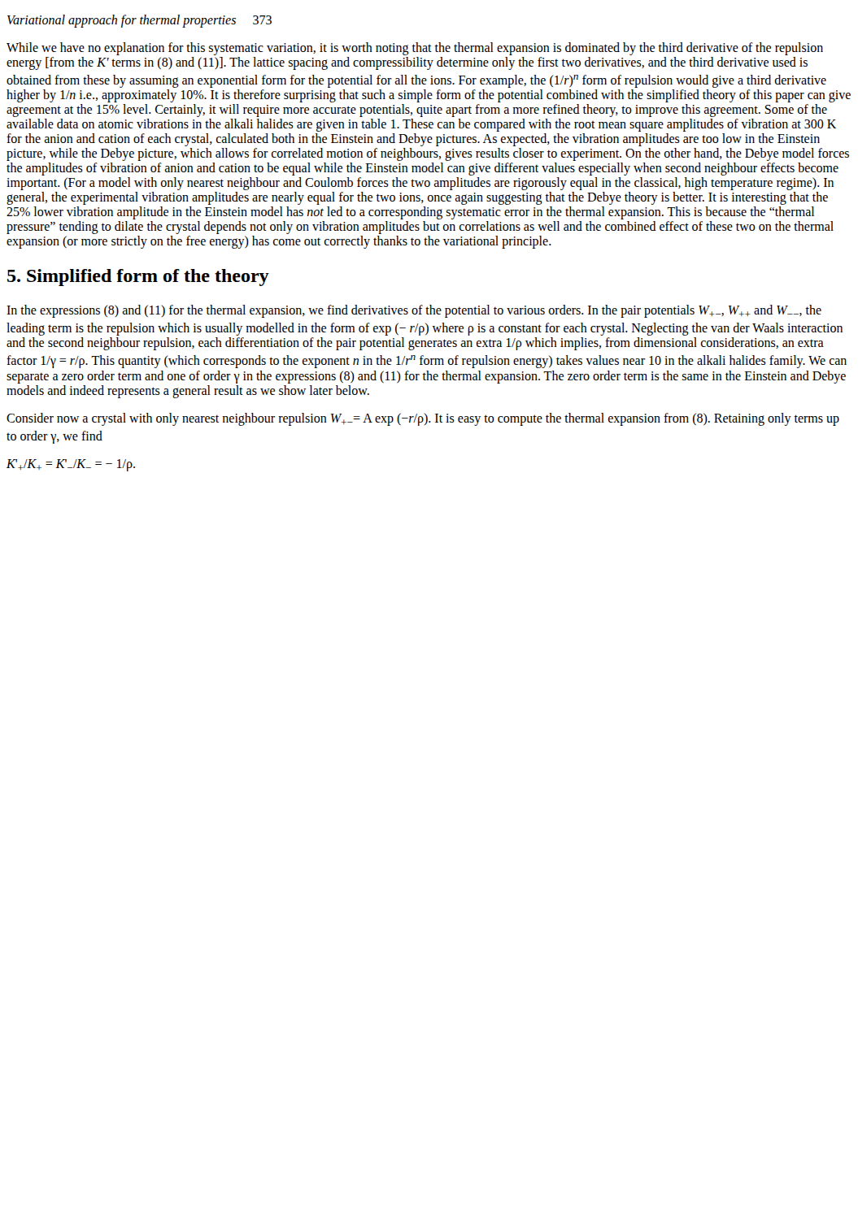Variational approach for thermal properties 373
While we have no explanation for this systematic variation, it is worth noting that the thermal expansion is dominated by the third derivative of the repulsion energy [from the K' terms in (8) and (11)]. The lattice spacing and compressibility determine only the first two derivatives, and the third derivative used is obtained from these by assuming an exponential form for the potential for all the ions. For example, the (1/r)n form of repulsion would give a third derivative higher by 1/n i.e., approximately 10%. It is therefore surprising that such a simple form of the potential combined with the simplified theory of this paper can give agreement at the 15% level. Certainly, it will require more accurate potentials, quite apart from a more refined theory, to improve this agreement. Some of the available data on atomic vibrations in the alkali halides are given in table 1. These can be compared with the root mean square amplitudes of vibration at 300 K for the anion and cation of each crystal, calculated both in the Einstein and Debye pictures. As expected, the vibration amplitudes are too low in the Einstein picture, while the Debye picture, which allows for correlated motion of neighbours, gives results closer to experiment. On the other hand, the Debye model forces the amplitudes of vibration of anion and cation to be equal while the Einstein model can give different values especially when second neighbour effects become important. (For a model with only nearest neighbour and Coulomb forces the two amplitudes are rigorously equal in the classical, high temperature regime). In general, the experimental vibration amplitudes are nearly equal for the two ions, once again suggesting that the Debye theory is better. It is interesting that the 25% lower vibration amplitude in the Einstein model has not led to a corresponding systematic error in the thermal expansion. This is because the “thermal pressure” tending to dilate the crystal depends not only on vibration amplitudes but on correlations as well and the combined effect of these two on the thermal expansion (or more strictly on the free energy) has come out correctly thanks to the variational principle.
5. Simplified form of the theory
In the expressions (8) and (11) for the thermal expansion, we find derivatives of the potential to various orders. In the pair potentials W+−, W++ and W−−, the leading term is the repulsion which is usually modelled in the form of exp (− r/ρ) where ρ is a constant for each crystal. Neglecting the van der Waals interaction and the second neighbour repulsion, each differentiation of the pair potential generates an extra 1/ρ which implies, from dimensional considerations, an extra factor 1/γ = r/ρ. This quantity (which corresponds to the exponent n in the 1/rn form of repulsion energy) takes values near 10 in the alkali halides family. We can separate a zero order term and one of order γ in the expressions (8) and (11) for the thermal expansion. The zero order term is the same in the Einstein and Debye models and indeed represents a general result as we show later below.
Consider now a crystal with only nearest neighbour repulsion W+−= A exp (−r/ρ). It is easy to compute the thermal expansion from (8). Retaining only terms up to order γ, we find
K'+/K+ = K'−/K− = − 1/ρ.